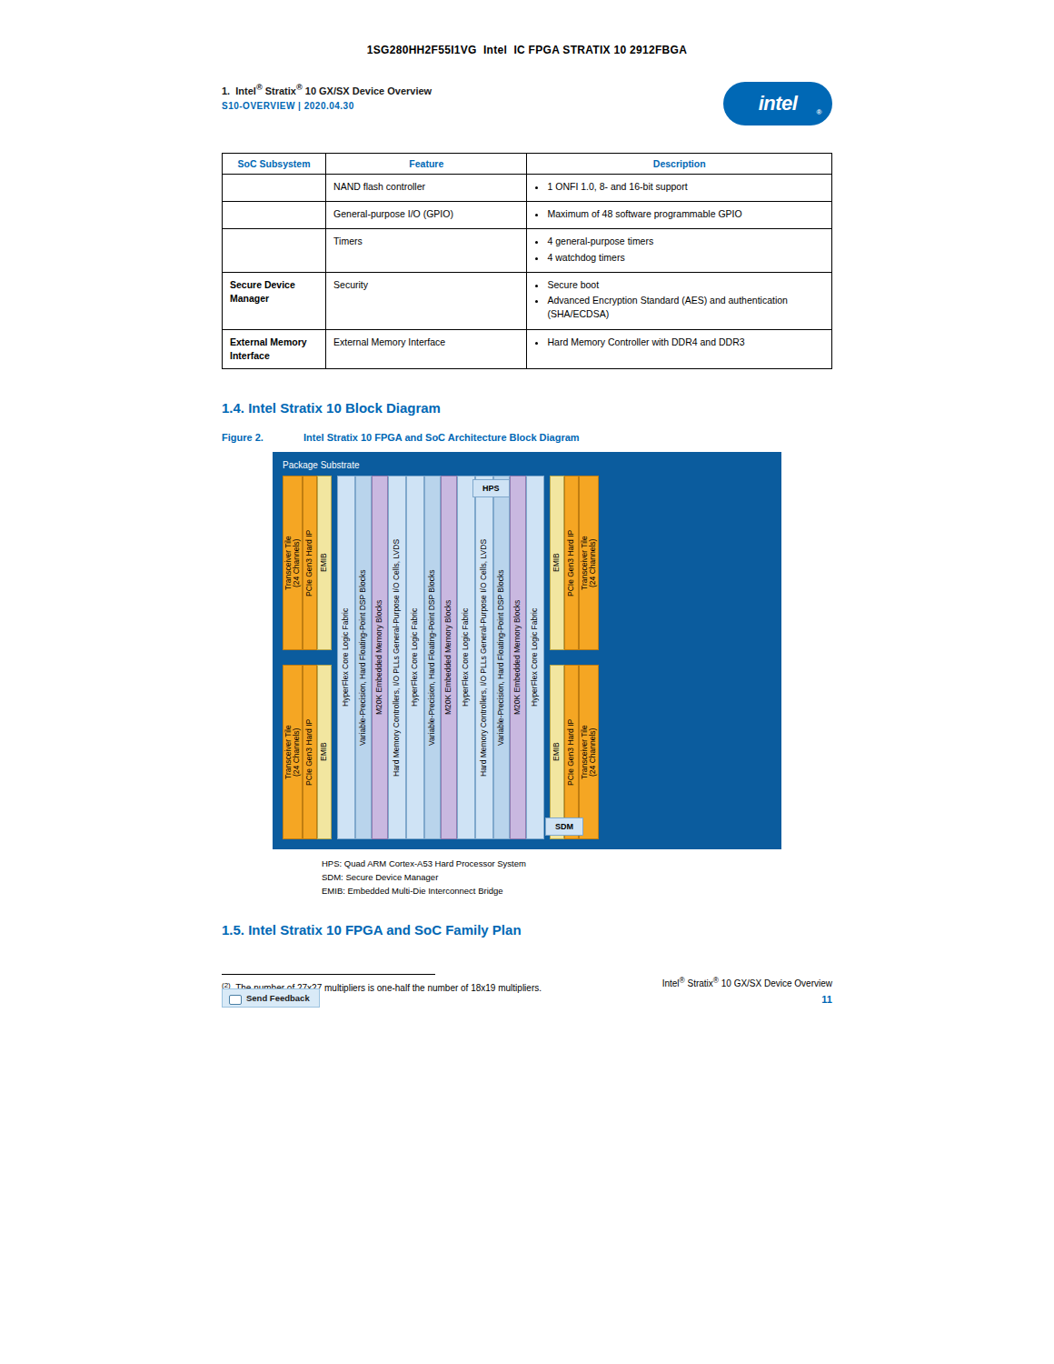1SG280HH2F55I1VG Intel IC FPGA STRATIX 10 2912FBGA
1. Intel® Stratix® 10 GX/SX Device Overview
S10-OVERVIEW | 2020.04.30
intel®
| SoC Subsystem | Feature | Description |
| --- | --- | --- |
| | NAND flash controller | 1 ONFI 1.0, 8- and 16-bit support |
| | General-purpose I/O (GPIO) | Maximum of 48 software programmable GPIO |
| | Timers | 4 general-purpose timers 4 watchdog timers |
| Secure Device Manager | Security | Secure boot Advanced Encryption Standard (AES) and authentication (SHA/ECDSA) |
| External Memory Interface | External Memory Interface | Hard Memory Controller with DDR4 and DDR3 |
1.4. Intel Stratix 10 Block Diagram
Figure 2. Intel Stratix 10 FPGA and SoC Architecture Block Diagram
Package Substrate
HPS
SDM
Transceiver Tile
(24 Channels)
Transceiver Tile
(24 Channels)
PCIe Gen3 Hard IP
PCIe Gen3 Hard IP
EMIB
EMIB
HyperFlex Core Logic Fabric
Variable-Precision, Hard Floating-Point DSP Blocks
M20K Embedded Memory Blocks
Hard Memory Controllers, I/O PLLs General-Purpose I/O Cells, LVDS
HyperFlex Core Logic Fabric
Variable-Precision, Hard Floating-Point DSP Blocks
M20K Embedded Memory Blocks
HyperFlex Core Logic Fabric
Hard Memory Controllers, I/O PLLs General-Purpose I/O Cells, LVDS
Variable-Precision, Hard Floating-Point DSP Blocks
M20K Embedded Memory Blocks
HyperFlex Core Logic Fabric
EMIB
EMIB
PCIe Gen3 Hard IP
PCIe Gen3 Hard IP
Transceiver Tile
(24 Channels)
Transceiver Tile
(24 Channels)
HPS: Quad ARM Cortex-A53 Hard Processor System
SDM: Secure Device Manager
EMIB: Embedded Multi-Die Interconnect Bridge
1.5. Intel Stratix 10 FPGA and SoC Family Plan
(2) The number of 27x27 multipliers is one-half the number of 18x19 multipliers.
Send Feedback
Intel® Stratix® 10 GX/SX Device Overview
11